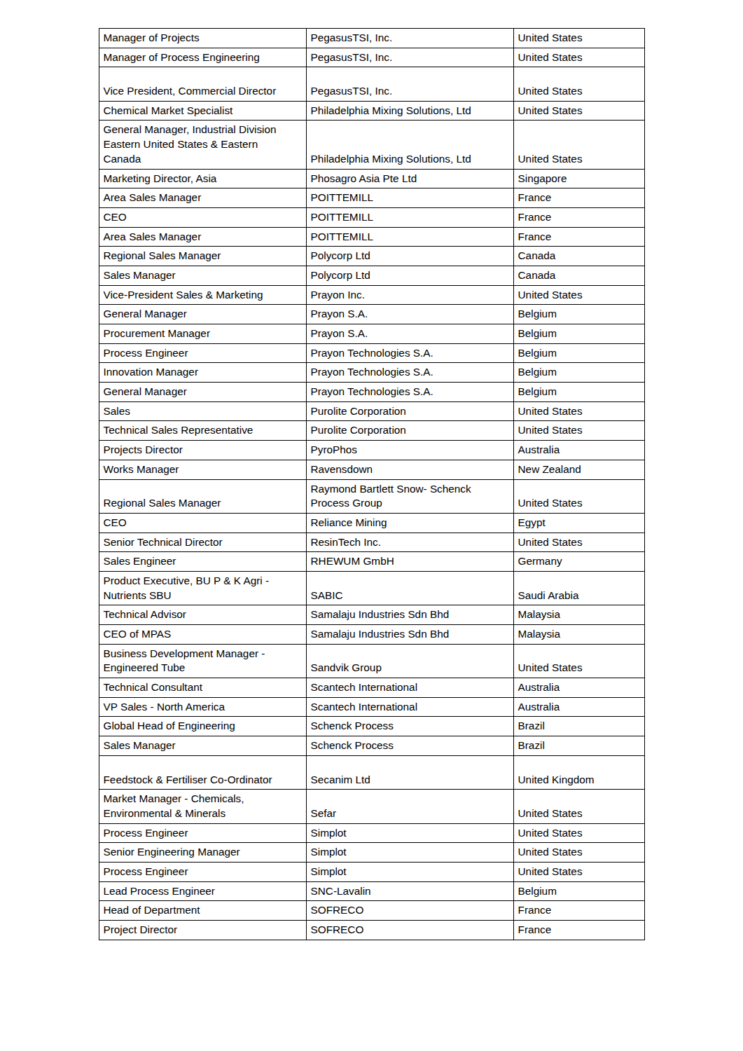| Manager of Projects | PegasusTSI, Inc. | United States |
| Manager of Process Engineering | PegasusTSI, Inc. | United States |
| Vice President, Commercial Director | PegasusTSI, Inc. | United States |
| Chemical Market Specialist | Philadelphia Mixing Solutions, Ltd | United States |
| General Manager, Industrial Division Eastern United States & Eastern Canada | Philadelphia Mixing Solutions, Ltd | United States |
| Marketing Director, Asia | Phosagro Asia Pte Ltd | Singapore |
| Area Sales Manager | POITTEMILL | France |
| CEO | POITTEMILL | France |
| Area Sales Manager | POITTEMILL | France |
| Regional Sales Manager | Polycorp Ltd | Canada |
| Sales Manager | Polycorp Ltd | Canada |
| Vice-President Sales & Marketing | Prayon Inc. | United States |
| General Manager | Prayon S.A. | Belgium |
| Procurement Manager | Prayon S.A. | Belgium |
| Process Engineer | Prayon Technologies S.A. | Belgium |
| Innovation Manager | Prayon Technologies S.A. | Belgium |
| General Manager | Prayon Technologies S.A. | Belgium |
| Sales | Purolite Corporation | United States |
| Technical Sales Representative | Purolite Corporation | United States |
| Projects Director | PyroPhos | Australia |
| Works Manager | Ravensdown | New Zealand |
| Regional Sales Manager | Raymond Bartlett Snow- Schenck Process Group | United States |
| CEO | Reliance Mining | Egypt |
| Senior Technical Director | ResinTech Inc. | United States |
| Sales Engineer | RHEWUM GmbH | Germany |
| Product Executive, BU P & K Agri - Nutrients SBU | SABIC | Saudi Arabia |
| Technical Advisor | Samalaju Industries Sdn Bhd | Malaysia |
| CEO of MPAS | Samalaju Industries Sdn Bhd | Malaysia |
| Business Development Manager - Engineered Tube | Sandvik Group | United States |
| Technical Consultant | Scantech International | Australia |
| VP Sales - North America | Scantech International | Australia |
| Global Head of Engineering | Schenck Process | Brazil |
| Sales Manager | Schenck Process | Brazil |
| Feedstock & Fertiliser Co-Ordinator | Secanim Ltd | United Kingdom |
| Market Manager - Chemicals, Environmental & Minerals | Sefar | United States |
| Process Engineer | Simplot | United States |
| Senior Engineering Manager | Simplot | United States |
| Process Engineer | Simplot | United States |
| Lead Process Engineer | SNC-Lavalin | Belgium |
| Head of Department | SOFRECO | France |
| Project Director | SOFRECO | France |